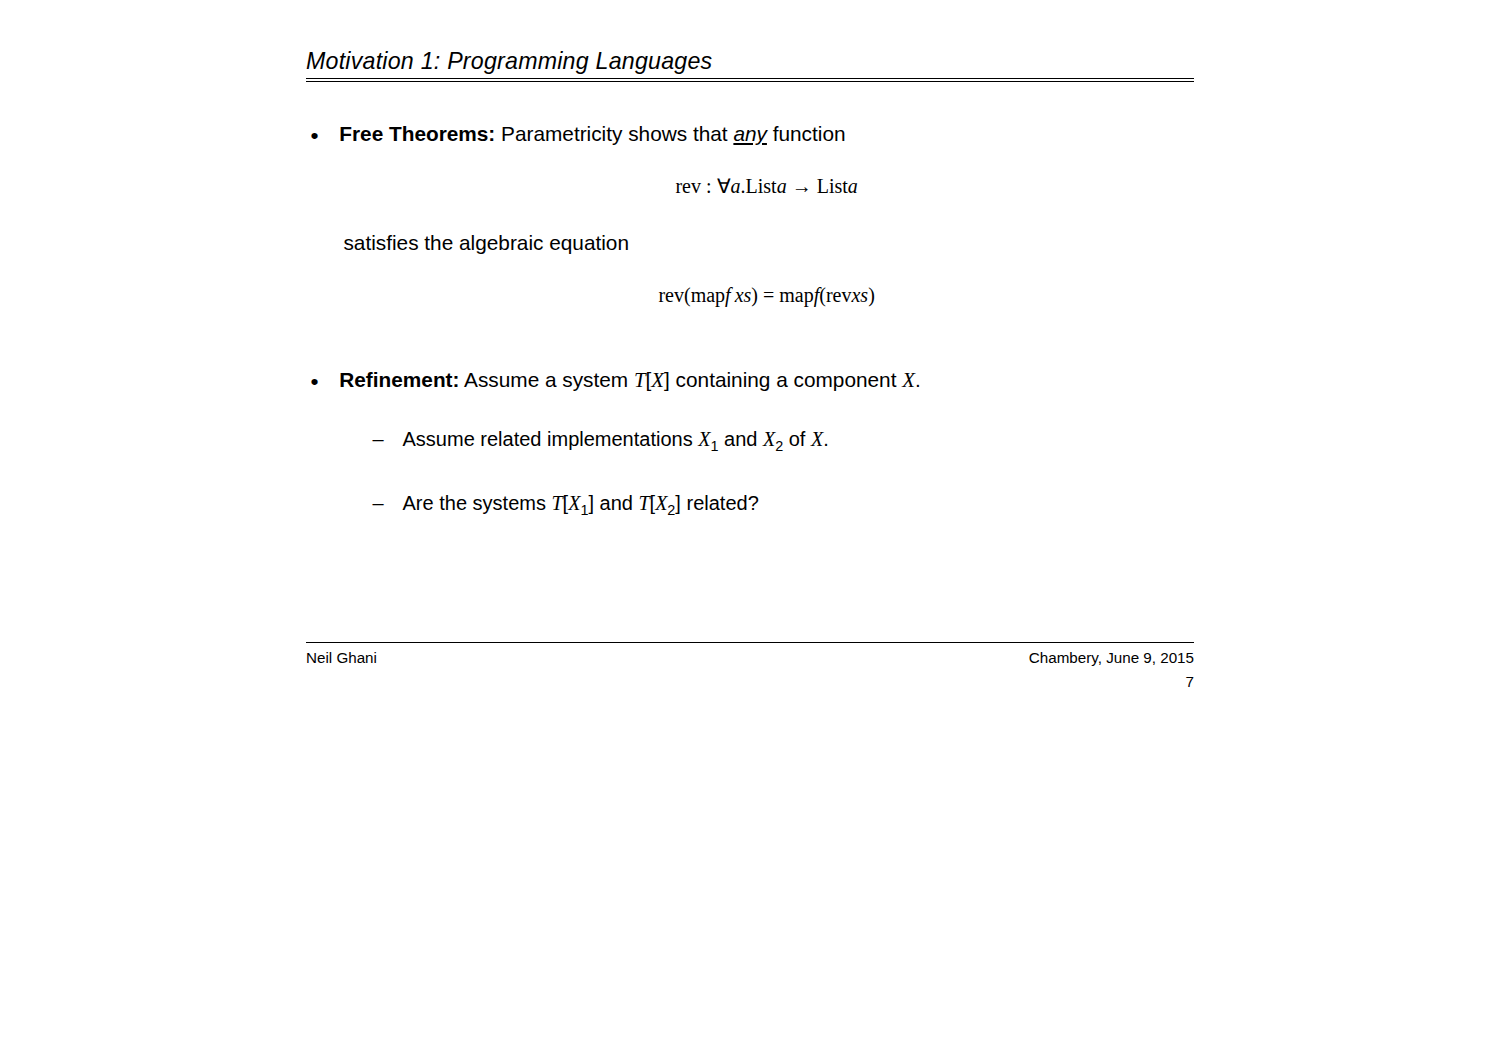Motivation 1: Programming Languages
Free Theorems: Parametricity shows that any function
rev : ∀a.Lista → Lista
satisfies the algebraic equation
rev(mapf xs) = mapf(revxs)
Refinement: Assume a system T[X] containing a component X.
Assume related implementations X1 and X2 of X.
Are the systems T[X1] and T[X2] related?
Neil Ghani Chambery, June 9, 2015
7